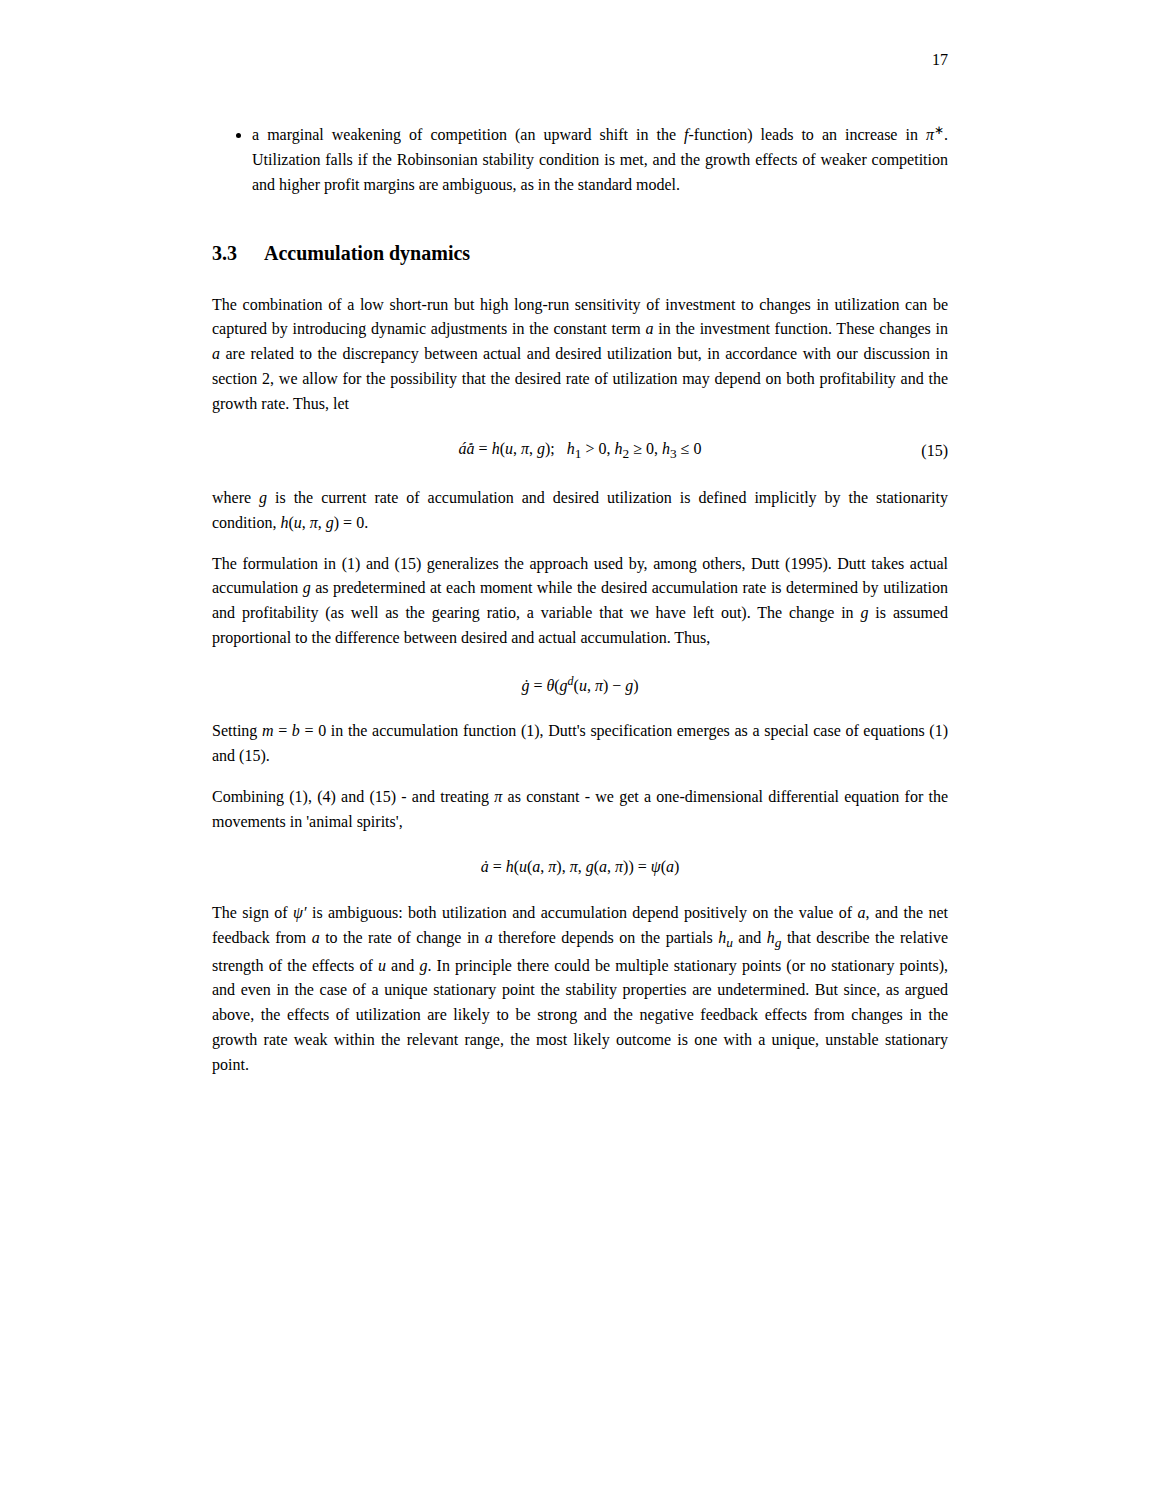17
a marginal weakening of competition (an upward shift in the f-function) leads to an increase in π∗. Utilization falls if the Robinsonian stability condition is met, and the growth effects of weaker competition and higher profit margins are ambiguous, as in the standard model.
3.3 Accumulation dynamics
The combination of a low short-run but high long-run sensitivity of investment to changes in utilization can be captured by introducing dynamic adjustments in the constant term a in the investment function. These changes in a are related to the discrepancy between actual and desired utilization but, in accordance with our discussion in section 2, we allow for the possibility that the desired rate of utilization may depend on both profitability and the growth rate. Thus, let
á̇ȧ = h(u, π, g); h1 > 0, h2 ≥ 0, h3 ≤ 0 (15)
where g is the current rate of accumulation and desired utilization is defined implicitly by the stationarity condition, h(u, π, g) = 0.
The formulation in (1) and (15) generalizes the approach used by, among others, Dutt (1995). Dutt takes actual accumulation g as predetermined at each moment while the desired accumulation rate is determined by utilization and profitability (as well as the gearing ratio, a variable that we have left out). The change in g is assumed proportional to the difference between desired and actual accumulation. Thus,
ġ = θ(gd(u, π) − g)
Setting m = b = 0 in the accumulation function (1), Dutt's specification emerges as a special case of equations (1) and (15).
Combining (1), (4) and (15) - and treating π as constant - we get a one-dimensional differential equation for the movements in 'animal spirits',
ȧ = h(u(a, π), π, g(a, π)) = ψ(a)
The sign of ψ′ is ambiguous: both utilization and accumulation depend positively on the value of a, and the net feedback from a to the rate of change in a therefore depends on the partials hu and hg that describe the relative strength of the effects of u and g. In principle there could be multiple stationary points (or no stationary points), and even in the case of a unique stationary point the stability properties are undetermined. But since, as argued above, the effects of utilization are likely to be strong and the negative feedback effects from changes in the growth rate weak within the relevant range, the most likely outcome is one with a unique, unstable stationary point.